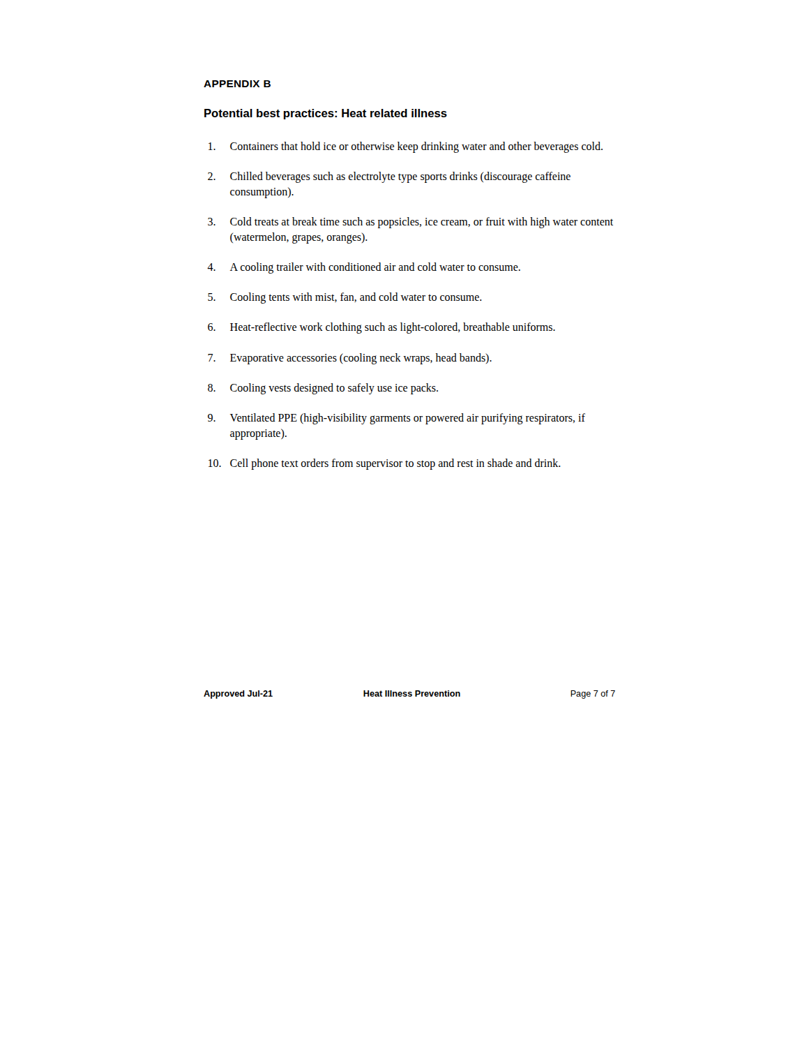APPENDIX B
Potential best practices: Heat related illness
Containers that hold ice or otherwise keep drinking water and other beverages cold.
Chilled beverages such as electrolyte type sports drinks (discourage caffeine consumption).
Cold treats at break time such as popsicles, ice cream, or fruit with high water content (watermelon, grapes, oranges).
A cooling trailer with conditioned air and cold water to consume.
Cooling tents with mist, fan, and cold water to consume.
Heat-reflective work clothing such as light-colored, breathable uniforms.
Evaporative accessories (cooling neck wraps, head bands).
Cooling vests designed to safely use ice packs.
Ventilated PPE (high-visibility garments or powered air purifying respirators, if appropriate).
Cell phone text orders from supervisor to stop and rest in shade and drink.
Approved Jul-21 Heat Illness Prevention Page 7 of 7